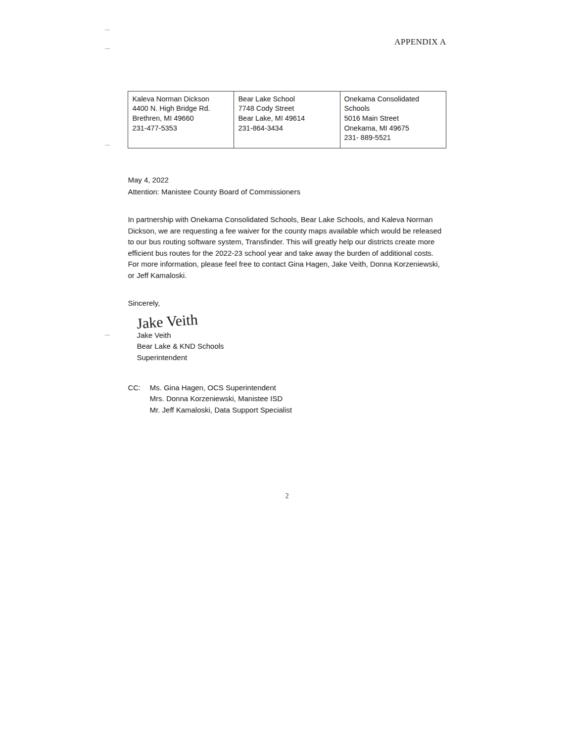APPENDIX A
| Kaleva Norman Dickson 4400 N. High Bridge Rd. Brethren, MI 49660 231-477-5353 | Bear Lake School 7748 Cody Street Bear Lake, MI 49614 231-864-3434 | Onekama Consolidated Schools 5016 Main Street Onekama, MI 49675 231- 889-5521 |
May 4, 2022
Attention: Manistee County Board of Commissioners
In partnership with Onekama Consolidated Schools, Bear Lake Schools, and Kaleva Norman Dickson, we are requesting a fee waiver for the county maps available which would be released to our bus routing software system, Transfinder. This will greatly help our districts create more efficient bus routes for the 2022-23 school year and take away the burden of additional costs. For more information, please feel free to contact Gina Hagen, Jake Veith, Donna Korzeniewski, or Jeff Kamaloski.
Sincerely,
Jake Veith
Jake Veith
Bear Lake & KND Schools
Superintendent
CC:
Ms. Gina Hagen, OCS Superintendent
Mrs. Donna Korzeniewski, Manistee ISD
Mr. Jeff Kamaloski, Data Support Specialist
2